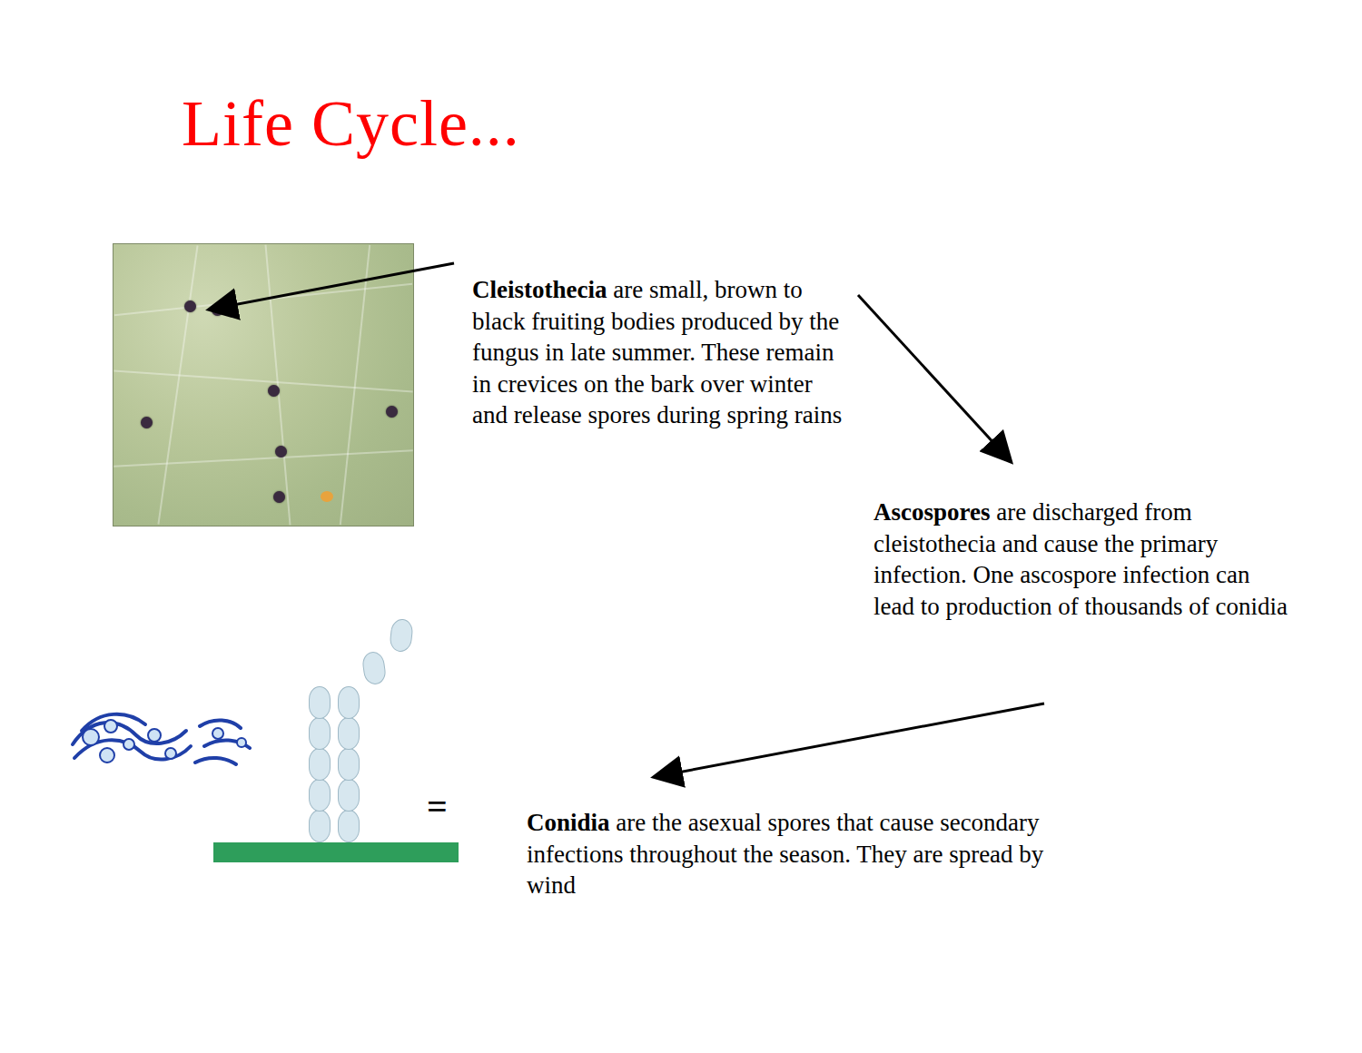Life Cycle...
Cleistothecia are small, brown to black fruiting bodies produced by the fungus in late summer. These remain in crevices on the bark over winter and release spores during spring rains
Ascospores are discharged from cleistothecia and cause the primary infection. One ascospore infection can lead to production of thousands of conidia
Conidia are the asexual spores that cause secondary infections throughout the season. They are spread by wind
=